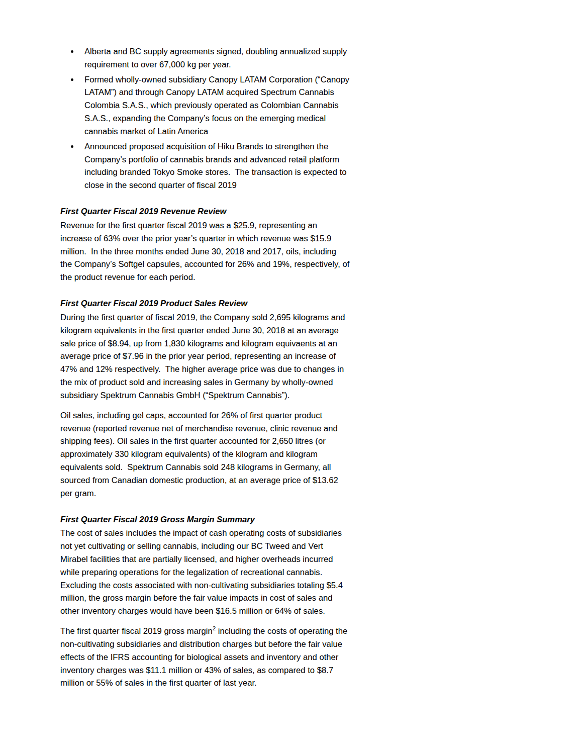Alberta and BC supply agreements signed, doubling annualized supply requirement to over 67,000 kg per year.
Formed wholly-owned subsidiary Canopy LATAM Corporation (“Canopy LATAM”) and through Canopy LATAM acquired Spectrum Cannabis Colombia S.A.S., which previously operated as Colombian Cannabis S.A.S., expanding the Company’s focus on the emerging medical cannabis market of Latin America
Announced proposed acquisition of Hiku Brands to strengthen the Company’s portfolio of cannabis brands and advanced retail platform including branded Tokyo Smoke stores. The transaction is expected to close in the second quarter of fiscal 2019
First Quarter Fiscal 2019 Revenue Review
Revenue for the first quarter fiscal 2019 was a $25.9, representing an increase of 63% over the prior year’s quarter in which revenue was $15.9 million. In the three months ended June 30, 2018 and 2017, oils, including the Company’s Softgel capsules, accounted for 26% and 19%, respectively, of the product revenue for each period.
First Quarter Fiscal 2019 Product Sales Review
During the first quarter of fiscal 2019, the Company sold 2,695 kilograms and kilogram equivalents in the first quarter ended June 30, 2018 at an average sale price of $8.94, up from 1,830 kilograms and kilogram equivaents at an average price of $7.96 in the prior year period, representing an increase of 47% and 12% respectively. The higher average price was due to changes in the mix of product sold and increasing sales in Germany by wholly-owned subsidiary Spektrum Cannabis GmbH (“Spektrum Cannabis”).
Oil sales, including gel caps, accounted for 26% of first quarter product revenue (reported revenue net of merchandise revenue, clinic revenue and shipping fees). Oil sales in the first quarter accounted for 2,650 litres (or approximately 330 kilogram equivalents) of the kilogram and kilogram equivalents sold. Spektrum Cannabis sold 248 kilograms in Germany, all sourced from Canadian domestic production, at an average price of $13.62 per gram.
First Quarter Fiscal 2019 Gross Margin Summary
The cost of sales includes the impact of cash operating costs of subsidiaries not yet cultivating or selling cannabis, including our BC Tweed and Vert Mirabel facilities that are partially licensed, and higher overheads incurred while preparing operations for the legalization of recreational cannabis. Excluding the costs associated with non-cultivating subsidiaries totaling $5.4 million, the gross margin before the fair value impacts in cost of sales and other inventory charges would have been $16.5 million or 64% of sales.
The first quarter fiscal 2019 gross margin2 including the costs of operating the non-cultivating subsidiaries and distribution charges but before the fair value effects of the IFRS accounting for biological assets and inventory and other inventory charges was $11.1 million or 43% of sales, as compared to $8.7 million or 55% of sales in the first quarter of last year.